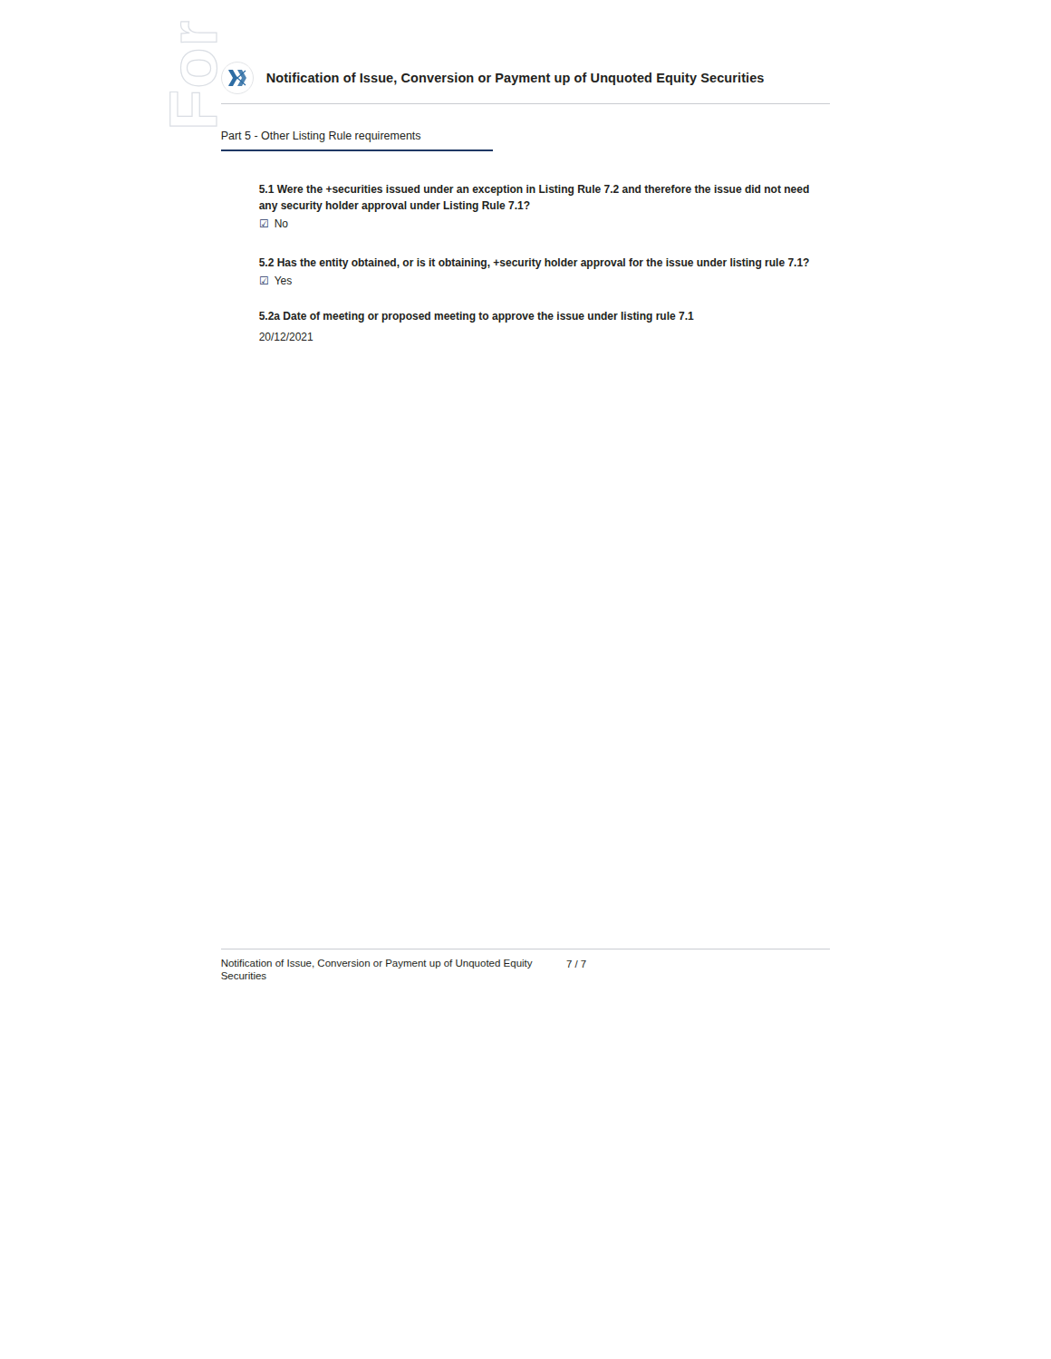For personal use only
Notification of Issue, Conversion or Payment up of Unquoted Equity Securities
Part 5 - Other Listing Rule requirements
5.1 Were the +securities issued under an exception in Listing Rule 7.2 and therefore the issue did not need any security holder approval under Listing Rule 7.1?
☑No
5.2 Has the entity obtained, or is it obtaining, +security holder approval for the issue under listing rule 7.1?
☑Yes
5.2a Date of meeting or proposed meeting to approve the issue under listing rule 7.1
20/12/2021
Notification of Issue, Conversion or Payment up of Unquoted Equity Securities
7 / 7